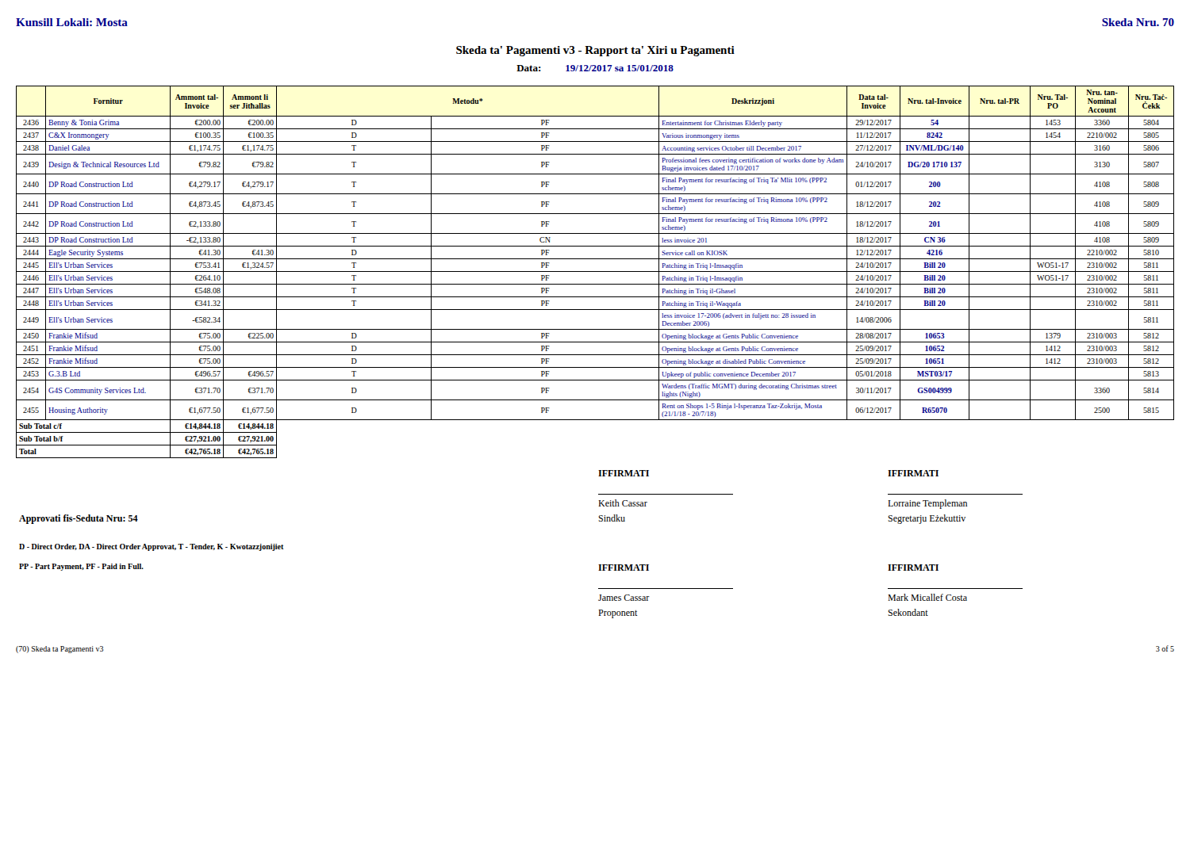Kunsill Lokali: Mosta
Skeda Nru. 70
Skeda ta' Pagamenti v3 - Rapport ta' Xiri u Pagamenti
Data: 19/12/2017 sa 15/01/2018
| | Fornitur | Ammont tal-Invoice | Ammont li ser Jitħallas | Metodu* | Deskrizzjoni | Data tal-Invoice | Nru. tal-Invoice | Nru. tal-PR | Nru. Tal-PO | Nru. tan-Nominal Account | Nru. Taċ-Ċekk |
| --- | --- | --- | --- | --- | --- | --- | --- | --- | --- | --- | --- |
| 2436 | Benny & Tonia Grima | €200.00 | €200.00 | D | PF | Entertainment for Christmas Elderly party | 29/12/2017 | 54 | | 1453 | 3360 | 5804 |
| 2437 | C&X Ironmongery | €100.35 | €100.35 | D | PF | Various ironmongery items | 11/12/2017 | 8242 | | 1454 | 2210/002 | 5805 |
| 2438 | Daniel Galea | €1,174.75 | €1,174.75 | T | PF | Accounting services October till December 2017 | 27/12/2017 | INV/ML/DG/140 | | | 3160 | 5806 |
| 2439 | Design & Technical Resources Ltd | €79.82 | €79.82 | T | PF | Professional fees covering certification of works done by Adam Bugeja invoices dated 17/10/2017 | 24/10/2017 | DG/20 1710 137 | | | 3130 | 5807 |
| 2440 | DP Road Construction Ltd | €4,279.17 | €4,279.17 | T | PF | Final Payment for resurfacing of Triq Ta' Mlit 10% (PPP2 scheme) | 01/12/2017 | 200 | | | 4108 | 5808 |
| 2441 | DP Road Construction Ltd | €4,873.45 | €4,873.45 | T | PF | Final Payment for resurfacing of Triq Rimona 10% (PPP2 scheme) | 18/12/2017 | 202 | | | 4108 | 5809 |
| 2442 | DP Road Construction Ltd | €2,133.80 | | T | PF | Final Payment for resurfacing of Triq Rimona 10% (PPP2 scheme) | 18/12/2017 | 201 | | | 4108 | 5809 |
| 2443 | DP Road Construction Ltd | -€2,133.80 | | T | CN | less invoice 201 | 18/12/2017 | CN 36 | | | 4108 | 5809 |
| 2444 | Eagle Security Systems | €41.30 | €41.30 | D | PF | Service call on KIOSK | 12/12/2017 | 4216 | | | 2210/002 | 5810 |
| 2445 | Ell's Urban Services | €753.41 | €1,324.57 | T | PF | Patching in Triq l-Imsaqqfin | 24/10/2017 | Bill 20 | | WO51-17 | 2310/002 | 5811 |
| 2446 | Ell's Urban Services | €264.10 | | T | PF | Patching in Triq l-Imsaqqfin | 24/10/2017 | Bill 20 | | WO51-17 | 2310/002 | 5811 |
| 2447 | Ell's Urban Services | €548.08 | | T | PF | Patching in Triq il-Ghasel | 24/10/2017 | Bill 20 | | | 2310/002 | 5811 |
| 2448 | Ell's Urban Services | €341.32 | | T | PF | Patching in Triq il-Waqqafa | 24/10/2017 | Bill 20 | | | 2310/002 | 5811 |
| 2449 | Ell's Urban Services | -€582.34 | | | | less invoice 17-2006 (advert in fuljett no: 28 issued in December 2006) | 14/08/2006 | | | | | 5811 |
| 2450 | Frankie Mifsud | €75.00 | €225.00 | D | PF | Opening blockage at Gents Public Convenience | 28/08/2017 | 10653 | | 1379 | 2310/003 | 5812 |
| 2451 | Frankie Mifsud | €75.00 | | D | PF | Opening blockage at Gents Public Convenience | 25/09/2017 | 10652 | | 1412 | 2310/003 | 5812 |
| 2452 | Frankie Mifsud | €75.00 | | D | PF | Opening blockage at disabled Public Convenience | 25/09/2017 | 10651 | | 1412 | 2310/003 | 5812 |
| 2453 | G.3.B Ltd | €496.57 | €496.57 | T | PF | Upkeep of public convenience December 2017 | 05/01/2018 | MST03/17 | | | | 5813 |
| 2454 | G4S Community Services Ltd. | €371.70 | €371.70 | D | PF | Wardens (Traffic MGMT) during decorating Christmas street lights (Night) | 30/11/2017 | GS004999 | | | 3360 | 5814 |
| 2455 | Housing Authority | €1,677.50 | €1,677.50 | D | PF | Rent on Shops 1-5 Binja l-Isperanza Taz-Zokrija, Mosta (21/1/18 - 20/7/18) | 06/12/2017 | R65070 | | | 2500 | 5815 |
| Sub Total c/f | €14,844.18 | €14,844.18 | |
| Sub Total b/f | €27,921.00 | €27,921.00 | |
| Total | €42,765.18 | €42,765.18 | |
| | IFFIRMATI | IFFIRMATI |
| | Keith Cassar | Lorraine Templeman |
| Approvati fis-Seduta Nru: 54 | Sindku | Segretarju Eżekuttiv |
| D - Direct Order, DA - Direct Order Approvat, T - Tender, K - Kwotazzjonijiet | | |
| PP - Part Payment, PF - Paid in Full. | IFFIRMATI | IFFIRMATI |
| | James Cassar | Mark Micallef Costa |
| | Proponent | Sekondant |
(70) Skeda ta Pagamenti v3
3 of 5